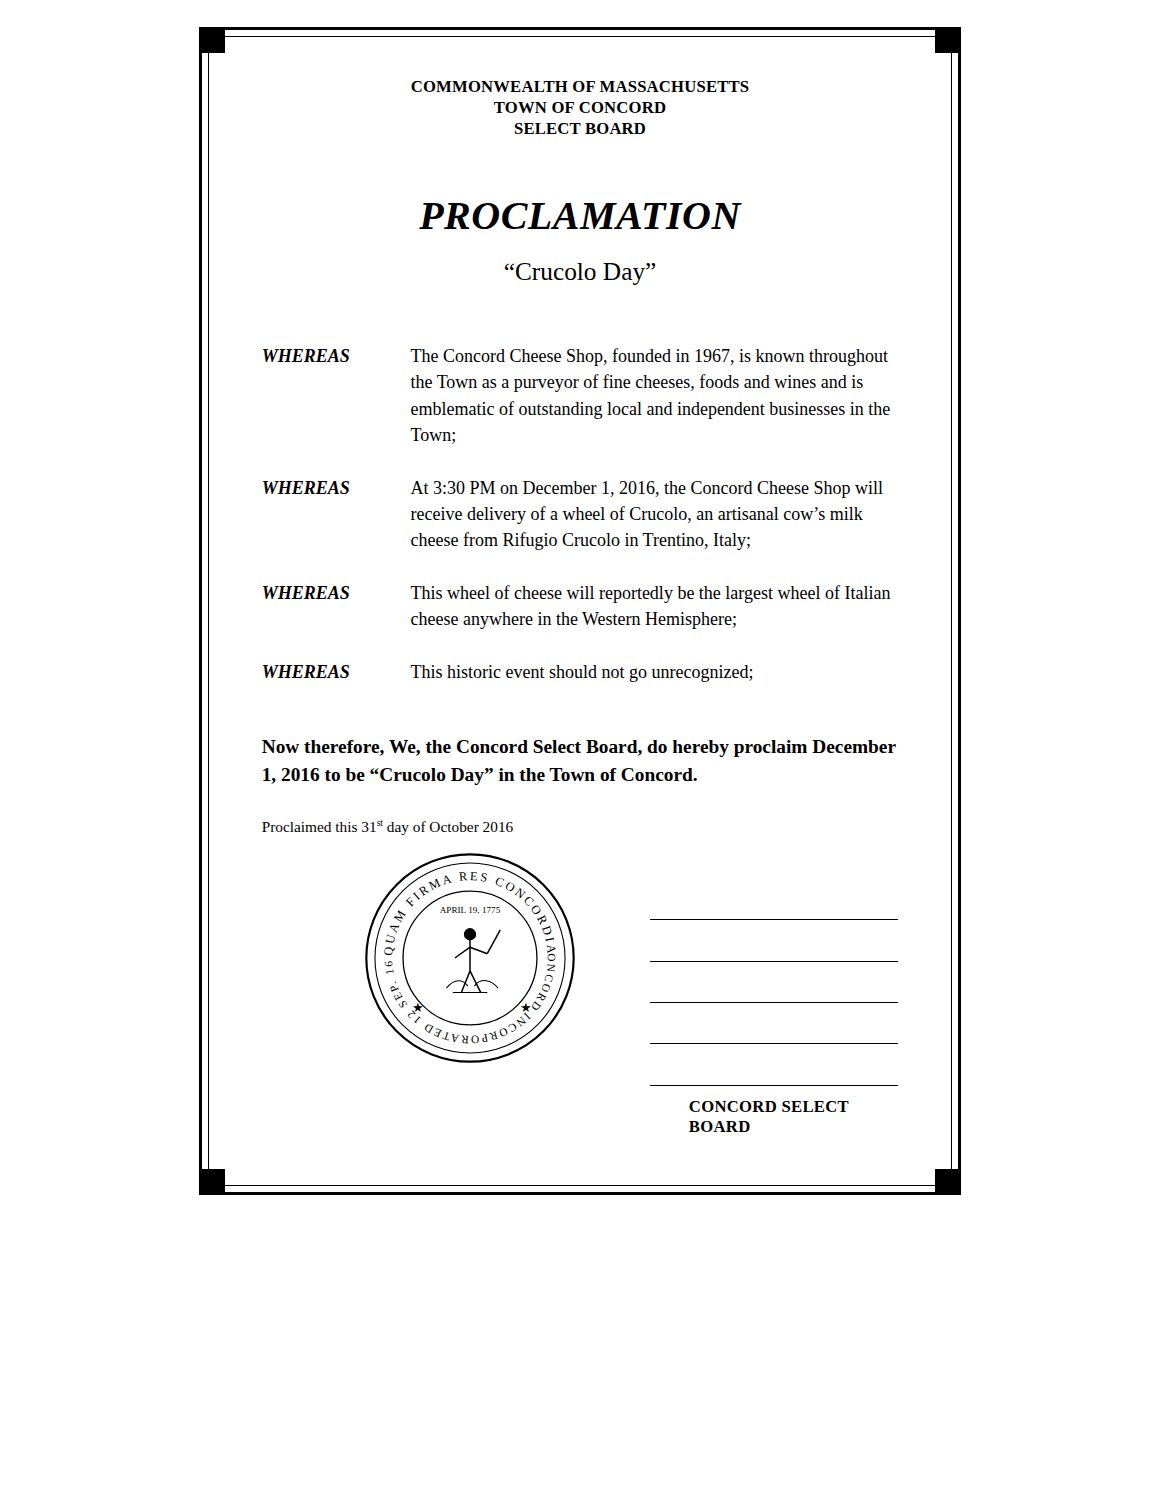Commonwealth of Massachusetts
Town of Concord
Select Board
PROCLAMATION
“Crucolo Day”
| WHEREAS | The Concord Cheese Shop, founded in 1967, is known throughout the Town as a purveyor of fine cheeses, foods and wines and is emblematic of outstanding local and independent businesses in the Town; |
| WHEREAS | At 3:30 PM on December 1, 2016, the Concord Cheese Shop will receive delivery of a wheel of Crucolo, an artisanal cow’s milk cheese from Rifugio Crucolo in Trentino, Italy; |
| WHEREAS | This wheel of cheese will reportedly be the largest wheel of Italian cheese anywhere in the Western Hemisphere; |
| WHEREAS | This historic event should not go unrecognized; |
Now therefore, We, the Concord Select Board, do hereby proclaim December 1, 2016 to be “Crucolo Day” in the Town of Concord.
Proclaimed this 31st day of October 2016
QUAM FIRMA RES CONCORDIA CONCORD INCORPORATED 12 SEP. 1635 APRIL 19, 1775 ★ ★
CONCORD SELECT BOARD